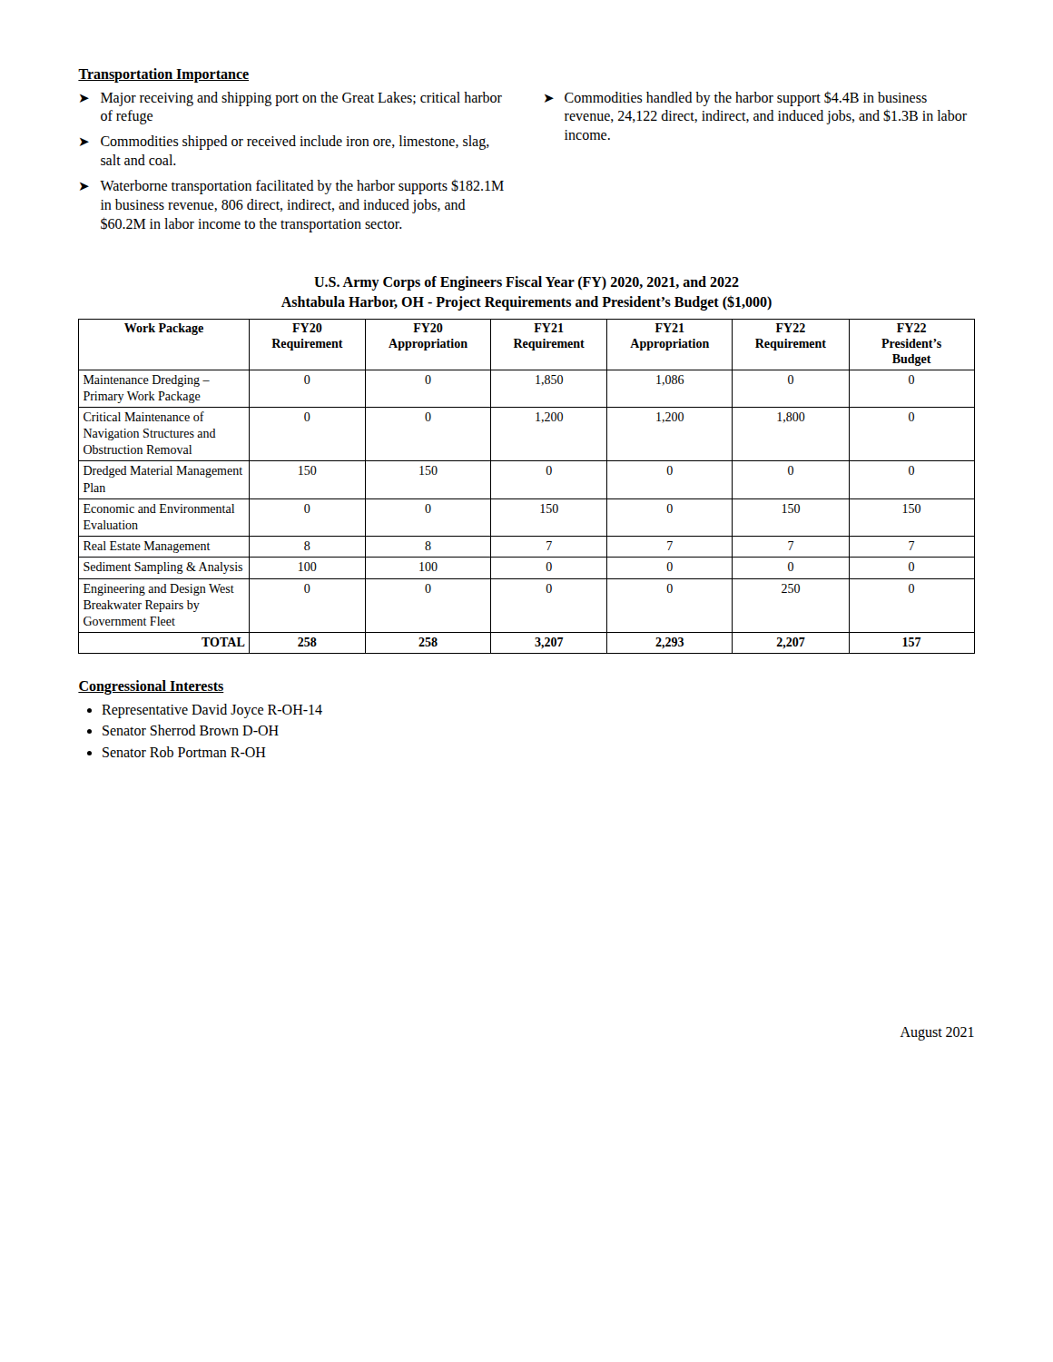Transportation Importance
Major receiving and shipping port on the Great Lakes; critical harbor of refuge
Commodities shipped or received include iron ore, limestone, slag, salt and coal.
Waterborne transportation facilitated by the harbor supports $182.1M in business revenue, 806 direct, indirect, and induced jobs, and $60.2M in labor income to the transportation sector.
Commodities handled by the harbor support $4.4B in business revenue, 24,122 direct, indirect, and induced jobs, and $1.3B in labor income.
U.S. Army Corps of Engineers Fiscal Year (FY) 2020, 2021, and 2022
Ashtabula Harbor, OH - Project Requirements and President’s Budget ($1,000)
| Work Package | FY20 Requirement | FY20 Appropriation | FY21 Requirement | FY21 Appropriation | FY22 Requirement | FY22 President’s Budget |
| --- | --- | --- | --- | --- | --- | --- |
| Maintenance Dredging – Primary Work Package | 0 | 0 | 1,850 | 1,086 | 0 | 0 |
| Critical Maintenance of Navigation Structures and Obstruction Removal | 0 | 0 | 1,200 | 1,200 | 1,800 | 0 |
| Dredged Material Management Plan | 150 | 150 | 0 | 0 | 0 | 0 |
| Economic and Environmental Evaluation | 0 | 0 | 150 | 0 | 150 | 150 |
| Real Estate Management | 8 | 8 | 7 | 7 | 7 | 7 |
| Sediment Sampling & Analysis | 100 | 100 | 0 | 0 | 0 | 0 |
| Engineering and Design West Breakwater Repairs by Government Fleet | 0 | 0 | 0 | 0 | 250 | 0 |
| TOTAL | 258 | 258 | 3,207 | 2,293 | 2,207 | 157 |
Congressional Interests
Representative David Joyce R-OH-14
Senator Sherrod Brown D-OH
Senator Rob Portman R-OH
August 2021